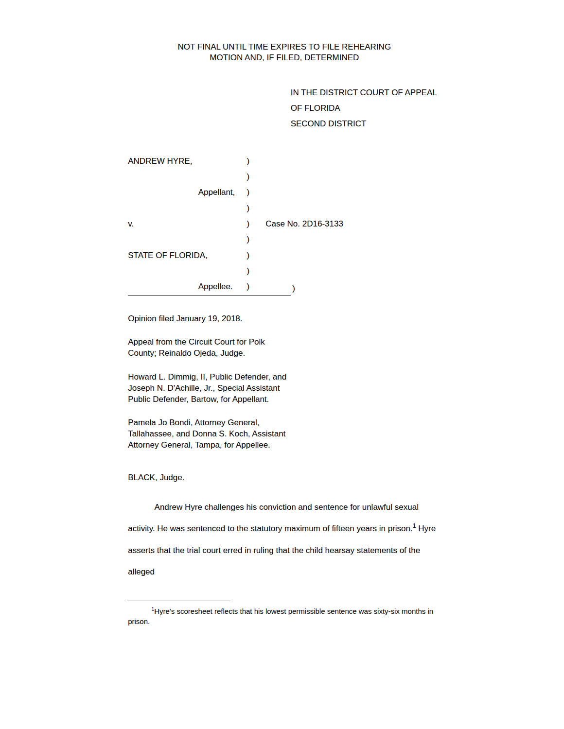NOT FINAL UNTIL TIME EXPIRES TO FILE REHEARING
MOTION AND, IF FILED, DETERMINED
IN THE DISTRICT COURT OF APPEAL
OF FLORIDA
SECOND DISTRICT
| ANDREW HYRE, | ) | |
| | ) | |
| Appellant, | ) | |
| | ) | |
| v. | ) | Case No. 2D16-3133 |
| | ) | |
| STATE OF FLORIDA, | ) | |
| | ) | |
| Appellee. | ) | |
)
Opinion filed January 19, 2018.
Appeal from the Circuit Court for Polk
County; Reinaldo Ojeda, Judge.
Howard L. Dimmig, II, Public Defender, and
Joseph N. D'Achille, Jr., Special Assistant
Public Defender, Bartow, for Appellant.
Pamela Jo Bondi, Attorney General,
Tallahassee, and Donna S. Koch, Assistant
Attorney General, Tampa, for Appellee.
BLACK, Judge.
Andrew Hyre challenges his conviction and sentence for unlawful sexual activity. He was sentenced to the statutory maximum of fifteen years in prison.1 Hyre asserts that the trial court erred in ruling that the child hearsay statements of the alleged
1Hyre's scoresheet reflects that his lowest permissible sentence was sixty-six months in prison.